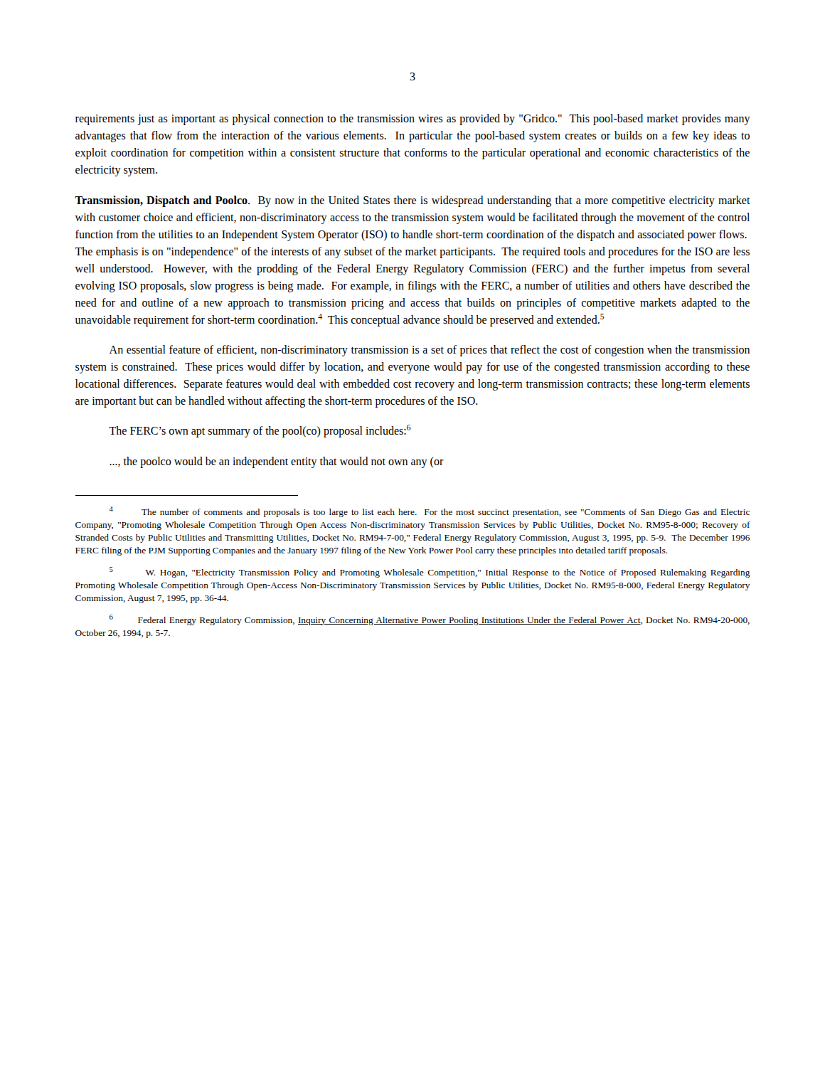3
requirements just as important as physical connection to the transmission wires as provided by "Gridco." This pool-based market provides many advantages that flow from the interaction of the various elements. In particular the pool-based system creates or builds on a few key ideas to exploit coordination for competition within a consistent structure that conforms to the particular operational and economic characteristics of the electricity system.
Transmission, Dispatch and Poolco. By now in the United States there is widespread understanding that a more competitive electricity market with customer choice and efficient, non-discriminatory access to the transmission system would be facilitated through the movement of the control function from the utilities to an Independent System Operator (ISO) to handle short-term coordination of the dispatch and associated power flows. The emphasis is on "independence" of the interests of any subset of the market participants. The required tools and procedures for the ISO are less well understood. However, with the prodding of the Federal Energy Regulatory Commission (FERC) and the further impetus from several evolving ISO proposals, slow progress is being made. For example, in filings with the FERC, a number of utilities and others have described the need for and outline of a new approach to transmission pricing and access that builds on principles of competitive markets adapted to the unavoidable requirement for short-term coordination.4 This conceptual advance should be preserved and extended.5
An essential feature of efficient, non-discriminatory transmission is a set of prices that reflect the cost of congestion when the transmission system is constrained. These prices would differ by location, and everyone would pay for use of the congested transmission according to these locational differences. Separate features would deal with embedded cost recovery and long-term transmission contracts; these long-term elements are important but can be handled without affecting the short-term procedures of the ISO.
The FERC’s own apt summary of the pool(co) proposal includes:6
..., the poolco would be an independent entity that would not own any (or
4 The number of comments and proposals is too large to list each here. For the most succinct presentation, see "Comments of San Diego Gas and Electric Company, "Promoting Wholesale Competition Through Open Access Non-discriminatory Transmission Services by Public Utilities, Docket No. RM95-8-000; Recovery of Stranded Costs by Public Utilities and Transmitting Utilities, Docket No. RM94-7-00," Federal Energy Regulatory Commission, August 3, 1995, pp. 5-9. The December 1996 FERC filing of the PJM Supporting Companies and the January 1997 filing of the New York Power Pool carry these principles into detailed tariff proposals.
5 W. Hogan, "Electricity Transmission Policy and Promoting Wholesale Competition," Initial Response to the Notice of Proposed Rulemaking Regarding Promoting Wholesale Competition Through Open-Access Non-Discriminatory Transmission Services by Public Utilities, Docket No. RM95-8-000, Federal Energy Regulatory Commission, August 7, 1995, pp. 36-44.
6 Federal Energy Regulatory Commission, Inquiry Concerning Alternative Power Pooling Institutions Under the Federal Power Act, Docket No. RM94-20-000, October 26, 1994, p. 5-7.